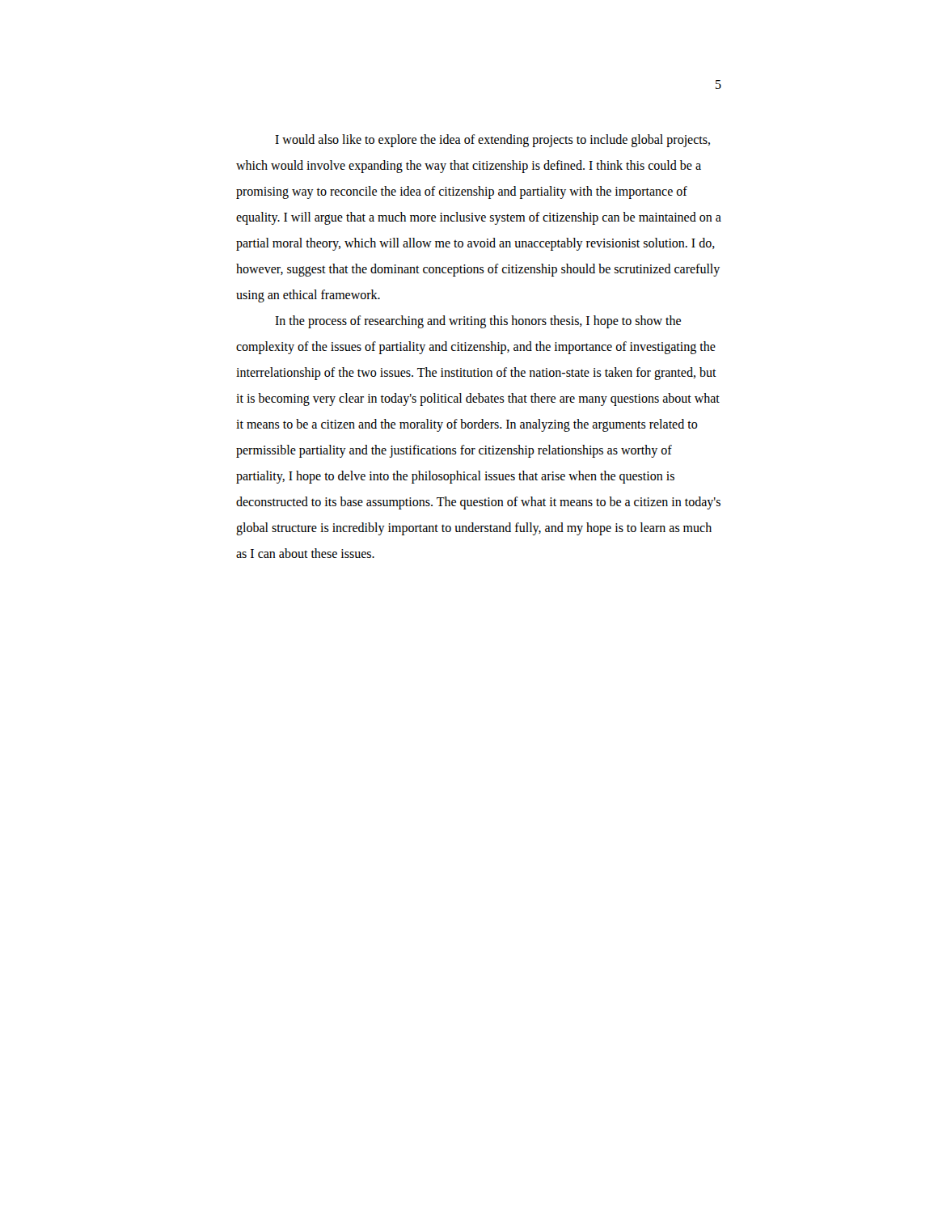5
I would also like to explore the idea of extending projects to include global projects, which would involve expanding the way that citizenship is defined. I think this could be a promising way to reconcile the idea of citizenship and partiality with the importance of equality. I will argue that a much more inclusive system of citizenship can be maintained on a partial moral theory, which will allow me to avoid an unacceptably revisionist solution. I do, however, suggest that the dominant conceptions of citizenship should be scrutinized carefully using an ethical framework.
In the process of researching and writing this honors thesis, I hope to show the complexity of the issues of partiality and citizenship, and the importance of investigating the interrelationship of the two issues. The institution of the nation-state is taken for granted, but it is becoming very clear in today's political debates that there are many questions about what it means to be a citizen and the morality of borders. In analyzing the arguments related to permissible partiality and the justifications for citizenship relationships as worthy of partiality, I hope to delve into the philosophical issues that arise when the question is deconstructed to its base assumptions. The question of what it means to be a citizen in today's global structure is incredibly important to understand fully, and my hope is to learn as much as I can about these issues.